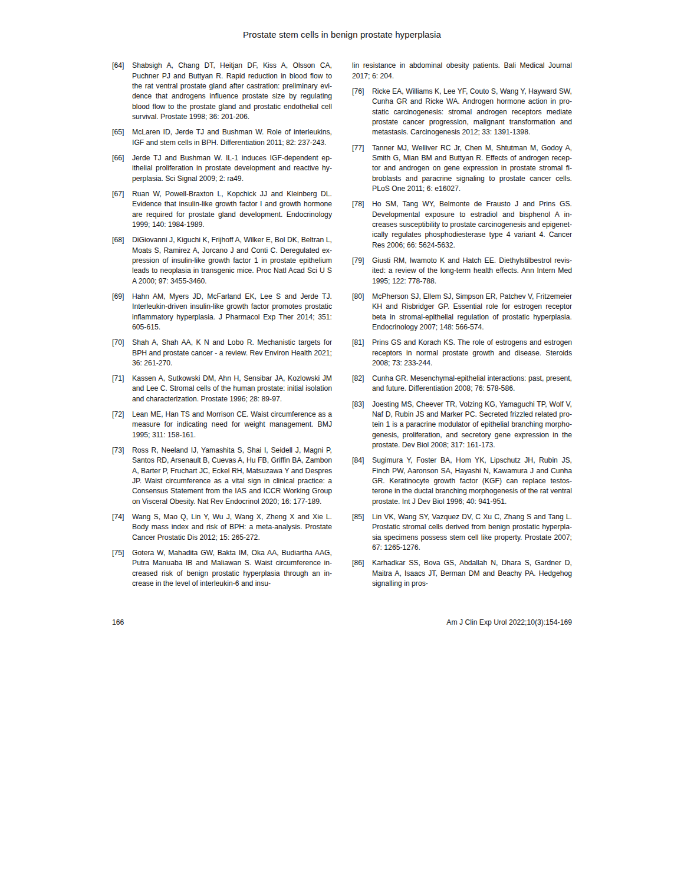Prostate stem cells in benign prostate hyperplasia
[64] Shabsigh A, Chang DT, Heitjan DF, Kiss A, Olsson CA, Puchner PJ and Buttyan R. Rapid reduction in blood flow to the rat ventral prostate gland after castration: preliminary evidence that androgens influence prostate size by regulating blood flow to the prostate gland and prostatic endothelial cell survival. Prostate 1998; 36: 201-206.
[65] McLaren ID, Jerde TJ and Bushman W. Role of interleukins, IGF and stem cells in BPH. Differentiation 2011; 82: 237-243.
[66] Jerde TJ and Bushman W. IL-1 induces IGF-dependent epithelial proliferation in prostate development and reactive hyperplasia. Sci Signal 2009; 2: ra49.
[67] Ruan W, Powell-Braxton L, Kopchick JJ and Kleinberg DL. Evidence that insulin-like growth factor I and growth hormone are required for prostate gland development. Endocrinology 1999; 140: 1984-1989.
[68] DiGiovanni J, Kiguchi K, Frijhoff A, Wilker E, Bol DK, Beltran L, Moats S, Ramirez A, Jorcano J and Conti C. Deregulated expression of insulin-like growth factor 1 in prostate epithelium leads to neoplasia in transgenic mice. Proc Natl Acad Sci U S A 2000; 97: 3455-3460.
[69] Hahn AM, Myers JD, McFarland EK, Lee S and Jerde TJ. Interleukin-driven insulin-like growth factor promotes prostatic inflammatory hyperplasia. J Pharmacol Exp Ther 2014; 351: 605-615.
[70] Shah A, Shah AA, K N and Lobo R. Mechanistic targets for BPH and prostate cancer - a review. Rev Environ Health 2021; 36: 261-270.
[71] Kassen A, Sutkowski DM, Ahn H, Sensibar JA, Kozlowski JM and Lee C. Stromal cells of the human prostate: initial isolation and characterization. Prostate 1996; 28: 89-97.
[72] Lean ME, Han TS and Morrison CE. Waist circumference as a measure for indicating need for weight management. BMJ 1995; 311: 158-161.
[73] Ross R, Neeland IJ, Yamashita S, Shai I, Seidell J, Magni P, Santos RD, Arsenault B, Cuevas A, Hu FB, Griffin BA, Zambon A, Barter P, Fruchart JC, Eckel RH, Matsuzawa Y and Despres JP. Waist circumference as a vital sign in clinical practice: a Consensus Statement from the IAS and ICCR Working Group on Visceral Obesity. Nat Rev Endocrinol 2020; 16: 177-189.
[74] Wang S, Mao Q, Lin Y, Wu J, Wang X, Zheng X and Xie L. Body mass index and risk of BPH: a meta-analysis. Prostate Cancer Prostatic Dis 2012; 15: 265-272.
[75] Gotera W, Mahadita GW, Bakta IM, Oka AA, Budiartha AAG, Putra Manuaba IB and Maliawan S. Waist circumference increased risk of benign prostatic hyperplasia through an increase in the level of interleukin-6 and insu-
lin resistance in abdominal obesity patients. Bali Medical Journal 2017; 6: 204.
[76] Ricke EA, Williams K, Lee YF, Couto S, Wang Y, Hayward SW, Cunha GR and Ricke WA. Androgen hormone action in prostatic carcinogenesis: stromal androgen receptors mediate prostate cancer progression, malignant transformation and metastasis. Carcinogenesis 2012; 33: 1391-1398.
[77] Tanner MJ, Welliver RC Jr, Chen M, Shtutman M, Godoy A, Smith G, Mian BM and Buttyan R. Effects of androgen receptor and androgen on gene expression in prostate stromal fibroblasts and paracrine signaling to prostate cancer cells. PLoS One 2011; 6: e16027.
[78] Ho SM, Tang WY, Belmonte de Frausto J and Prins GS. Developmental exposure to estradiol and bisphenol A increases susceptibility to prostate carcinogenesis and epigenetically regulates phosphodiesterase type 4 variant 4. Cancer Res 2006; 66: 5624-5632.
[79] Giusti RM, Iwamoto K and Hatch EE. Diethylstilbestrol revisited: a review of the long-term health effects. Ann Intern Med 1995; 122: 778-788.
[80] McPherson SJ, Ellem SJ, Simpson ER, Patchev V, Fritzemeier KH and Risbridger GP. Essential role for estrogen receptor beta in stromal-epithelial regulation of prostatic hyperplasia. Endocrinology 2007; 148: 566-574.
[81] Prins GS and Korach KS. The role of estrogens and estrogen receptors in normal prostate growth and disease. Steroids 2008; 73: 233-244.
[82] Cunha GR. Mesenchymal-epithelial interactions: past, present, and future. Differentiation 2008; 76: 578-586.
[83] Joesting MS, Cheever TR, Volzing KG, Yamaguchi TP, Wolf V, Naf D, Rubin JS and Marker PC. Secreted frizzled related protein 1 is a paracrine modulator of epithelial branching morphogenesis, proliferation, and secretory gene expression in the prostate. Dev Biol 2008; 317: 161-173.
[84] Sugimura Y, Foster BA, Hom YK, Lipschutz JH, Rubin JS, Finch PW, Aaronson SA, Hayashi N, Kawamura J and Cunha GR. Keratinocyte growth factor (KGF) can replace testosterone in the ductal branching morphogenesis of the rat ventral prostate. Int J Dev Biol 1996; 40: 941-951.
[85] Lin VK, Wang SY, Vazquez DV, C Xu C, Zhang S and Tang L. Prostatic stromal cells derived from benign prostatic hyperplasia specimens possess stem cell like property. Prostate 2007; 67: 1265-1276.
[86] Karhadkar SS, Bova GS, Abdallah N, Dhara S, Gardner D, Maitra A, Isaacs JT, Berman DM and Beachy PA. Hedgehog signalling in pros-
166
Am J Clin Exp Urol 2022;10(3):154-169